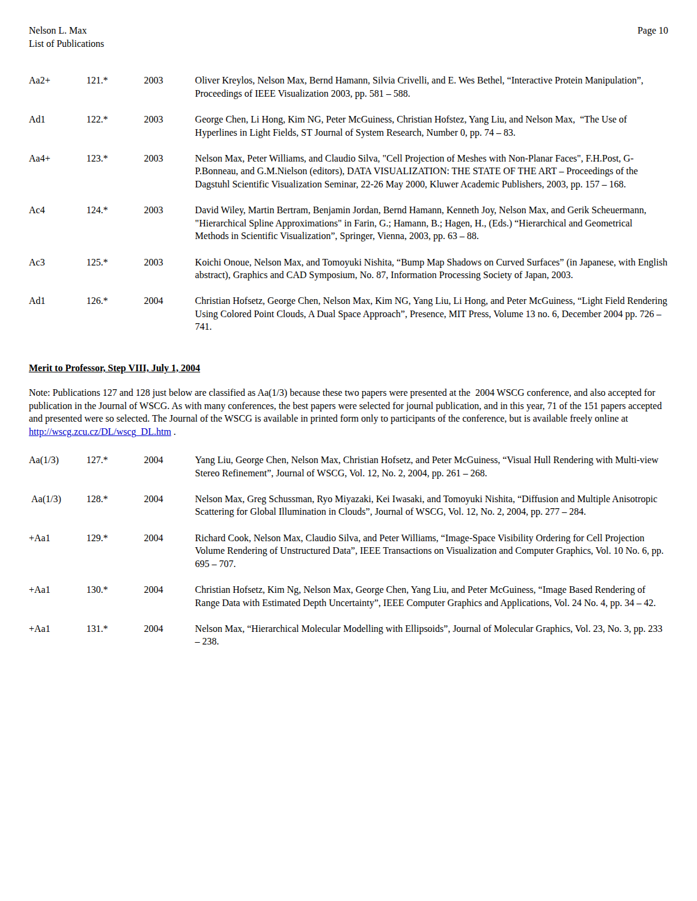Nelson L. Max
List of Publications
Page 10
| Aa2+ | 121.* | 2003 | Oliver Kreylos, Nelson Max, Bernd Hamann, Silvia Crivelli, and E. Wes Bethel, “Interactive Protein Manipulation”, Proceedings of IEEE Visualization 2003, pp. 581 – 588. |
| Ad1 | 122.* | 2003 | George Chen, Li Hong, Kim NG, Peter McGuiness, Christian Hofstez, Yang Liu, and Nelson Max, “The Use of Hyperlines in Light Fields, ST Journal of System Research, Number 0, pp. 74 – 83. |
| Aa4+ | 123.* | 2003 | Nelson Max, Peter Williams, and Claudio Silva, "Cell Projection of Meshes with Non-Planar Faces", F.H.Post, G-P.Bonneau, and G.M.Nielson (editors), DATA VISUALIZATION: THE STATE OF THE ART – Proceedings of the Dagstuhl Scientific Visualization Seminar, 22-26 May 2000, Kluwer Academic Publishers, 2003, pp. 157 – 168. |
| Ac4 | 124.* | 2003 | David Wiley, Martin Bertram, Benjamin Jordan, Bernd Hamann, Kenneth Joy, Nelson Max, and Gerik Scheuermann, "Hierarchical Spline Approximations" in Farin, G.; Hamann, B.; Hagen, H., (Eds.) “Hierarchical and Geometrical Methods in Scientific Visualization”, Springer, Vienna, 2003, pp. 63 – 88. |
| Ac3 | 125.* | 2003 | Koichi Onoue, Nelson Max, and Tomoyuki Nishita, “Bump Map Shadows on Curved Surfaces” (in Japanese, with English abstract), Graphics and CAD Symposium, No. 87, Information Processing Society of Japan, 2003. |
| Ad1 | 126.* | 2004 | Christian Hofsetz, George Chen, Nelson Max, Kim NG, Yang Liu, Li Hong, and Peter McGuiness, “Light Field Rendering Using Colored Point Clouds, A Dual Space Approach”, Presence, MIT Press, Volume 13 no. 6, December 2004 pp. 726 – 741. |
Merit to Professor, Step VIII, July 1, 2004
Note: Publications 127 and 128 just below are classified as Aa(1/3) because these two papers were presented at the 2004 WSCG conference, and also accepted for publication in the Journal of WSCG. As with many conferences, the best papers were selected for journal publication, and in this year, 71 of the 151 papers accepted and presented were so selected. The Journal of the WSCG is available in printed form only to participants of the conference, but is available freely online at http://wscg.zcu.cz/DL/wscg_DL.htm .
| Aa(1/3) | 127.* | 2004 | Yang Liu, George Chen, Nelson Max, Christian Hofsetz, and Peter McGuiness, “Visual Hull Rendering with Multi-view Stereo Refinement”, Journal of WSCG, Vol. 12, No. 2, 2004, pp. 261 – 268. |
| Aa(1/3) | 128.* | 2004 | Nelson Max, Greg Schussman, Ryo Miyazaki, Kei Iwasaki, and Tomoyuki Nishita, “Diffusion and Multiple Anisotropic Scattering for Global Illumination in Clouds”, Journal of WSCG, Vol. 12, No. 2, 2004, pp. 277 – 284. |
| +Aa1 | 129.* | 2004 | Richard Cook, Nelson Max, Claudio Silva, and Peter Williams, “Image-Space Visibility Ordering for Cell Projection Volume Rendering of Unstructured Data”, IEEE Transactions on Visualization and Computer Graphics, Vol. 10 No. 6, pp. 695 – 707. |
| +Aa1 | 130.* | 2004 | Christian Hofsetz, Kim Ng, Nelson Max, George Chen, Yang Liu, and Peter McGuiness, “Image Based Rendering of Range Data with Estimated Depth Uncertainty”, IEEE Computer Graphics and Applications, Vol. 24 No. 4, pp. 34 – 42. |
| +Aa1 | 131.* | 2004 | Nelson Max, “Hierarchical Molecular Modelling with Ellipsoids”, Journal of Molecular Graphics, Vol. 23, No. 3, pp. 233 – 238. |